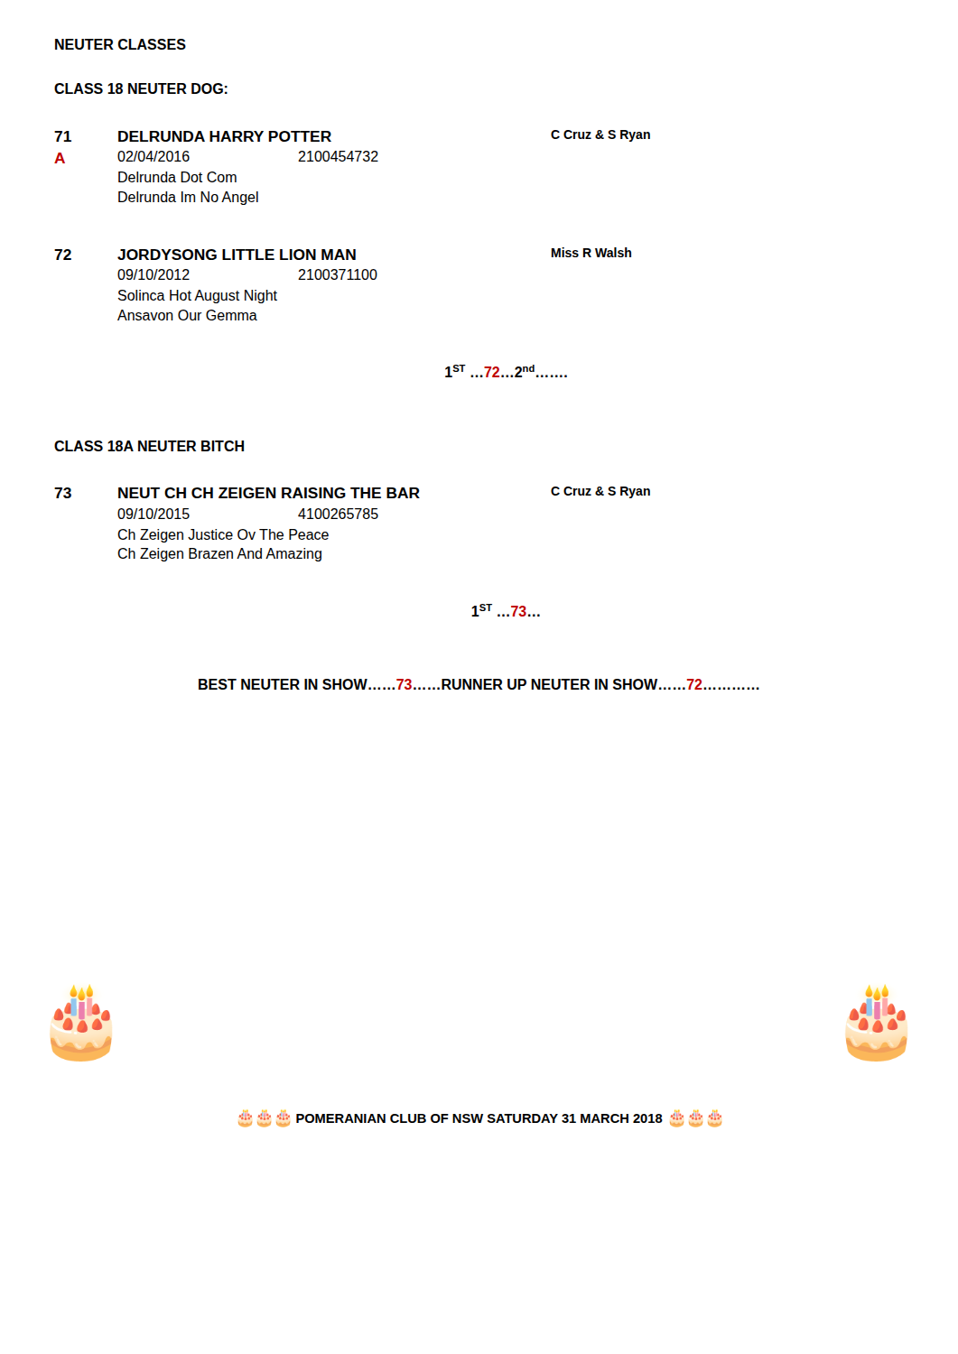NEUTER CLASSES
CLASS 18 NEUTER DOG:
| 71 A | DELRUNDA HARRY POTTER 02/04/2016 2100454732 Delrunda Dot Com Delrunda Im No Angel | C Cruz & S Ryan |
| 72 | JORDYSONG LITTLE LION MAN 09/10/2012 2100371100 Solinca Hot August Night Ansavon Our Gemma | Miss R Walsh |
1ST …72…2nd…….
CLASS 18A NEUTER BITCH
| 73 | NEUT CH CH ZEIGEN RAISING THE BAR 09/10/2015 4100265785 Ch Zeigen Justice Ov The Peace Ch Zeigen Brazen And Amazing | C Cruz & S Ryan |
1ST …73…
BEST NEUTER IN SHOW……73……RUNNER UP NEUTER IN SHOW……72…………
🎂
🎂
🎂🎂🎂 POMERANIAN CLUB OF NSW SATURDAY 31 MARCH 2018 🎂🎂🎂